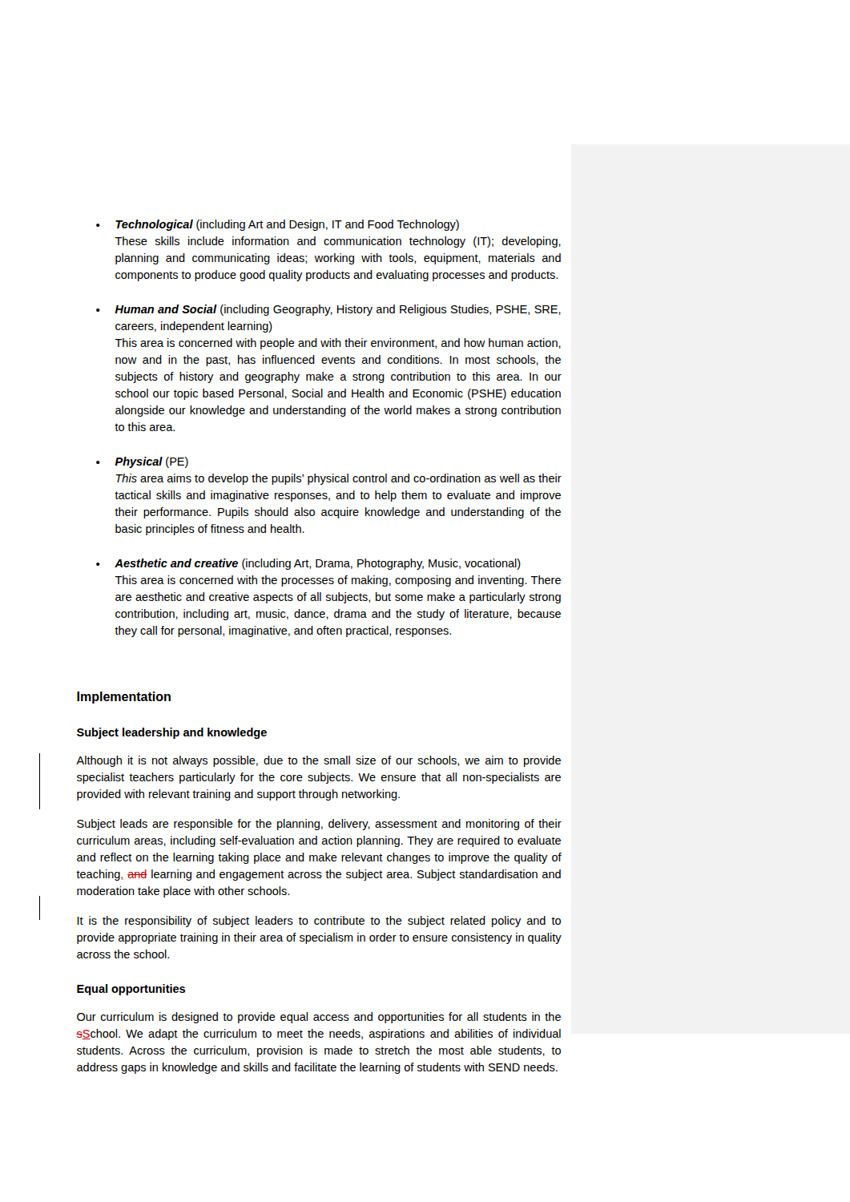Technological (including Art and Design, IT and Food Technology)
These skills include information and communication technology (IT); developing, planning and communicating ideas; working with tools, equipment, materials and components to produce good quality products and evaluating processes and products.
Human and Social (including Geography, History and Religious Studies, PSHE, SRE, careers, independent learning)
This area is concerned with people and with their environment, and how human action, now and in the past, has influenced events and conditions. In most schools, the subjects of history and geography make a strong contribution to this area. In our school our topic based Personal, Social and Health and Economic (PSHE) education alongside our knowledge and understanding of the world makes a strong contribution to this area.
Physical (PE)
This area aims to develop the pupils’ physical control and co-ordination as well as their tactical skills and imaginative responses, and to help them to evaluate and improve their performance. Pupils should also acquire knowledge and understanding of the basic principles of fitness and health.
Aesthetic and creative (including Art, Drama, Photography, Music, vocational)
This area is concerned with the processes of making, composing and inventing. There are aesthetic and creative aspects of all subjects, but some make a particularly strong contribution, including art, music, dance, drama and the study of literature, because they call for personal, imaginative, and often practical, responses.
Implementation
Subject leadership and knowledge
Although it is not always possible, due to the small size of our schools, we aim to provide specialist teachers particularly for the core subjects. We ensure that all non-specialists are provided with relevant training and support through networking.
Subject leads are responsible for the planning, delivery, assessment and monitoring of their curriculum areas, including self-evaluation and action planning. They are required to evaluate and reflect on the learning taking place and make relevant changes to improve the quality of teaching, and learning and engagement across the subject area. Subject standardisation and moderation take place with other schools.
It is the responsibility of subject leaders to contribute to the subject related policy and to provide appropriate training in their area of specialism in order to ensure consistency in quality across the school.
Equal opportunities
Our curriculum is designed to provide equal access and opportunities for all students in the sSchool. We adapt the curriculum to meet the needs, aspirations and abilities of individual students. Across the curriculum, provision is made to stretch the most able students, to address gaps in knowledge and skills and facilitate the learning of students with SEND needs.